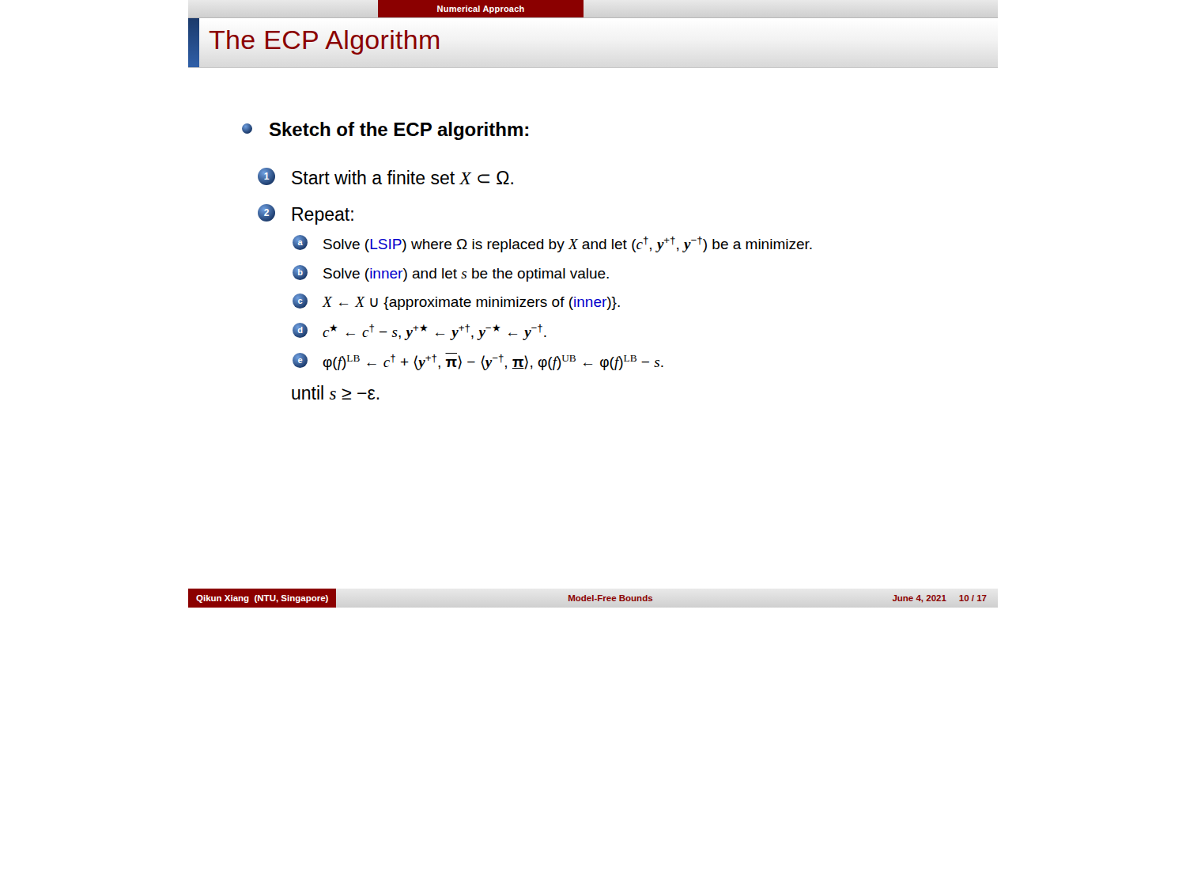Numerical Approach
The ECP Algorithm
Sketch of the ECP algorithm:
Start with a finite set X ⊂ Ω.
Repeat:
Solve (LSIP) where Ω is replaced by X and let (c†, y+†, y−†) be a minimizer.
Solve (inner) and let s be the optimal value.
X ← X ∪ {approximate minimizers of (inner)}.
c★ ← c† − s, y+★ ← y+†, y−★ ← y−†.
φ(f)LB ← c† + ⟨y+†, π⟩ − ⟨y−†, π⟩, φ(f)UB ← φ(f)LB − s.
until s ≥ −ε.
Qikun Xiang (NTU, Singapore)
Model-Free Bounds
June 4, 2021
10 / 17